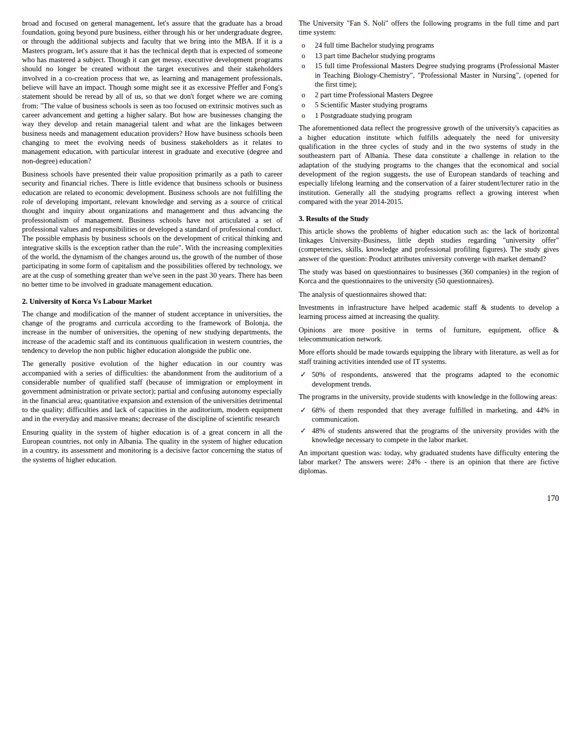broad and focused on general management, let's assure that the graduate has a broad foundation, going beyond pure business, either through his or her undergraduate degree, or through the additional subjects and faculty that we bring into the MBA. If it is a Masters program, let's assure that it has the technical depth that is expected of someone who has mastered a subject. Though it can get messy, executive development programs should no longer be created without the target executives and their stakeholders involved in a co-creation process that we, as learning and management professionals, believe will have an impact. Though some might see it as excessive Pfeffer and Fong's statement should be reread by all of us, so that we don't forget where we are coming from: "The value of business schools is seen as too focused on extrinsic motives such as career advancement and getting a higher salary. But how are businesses changing the way they develop and retain managerial talent and what are the linkages between business needs and management education providers? How have business schools been changing to meet the evolving needs of business stakeholders as it relates to management education, with particular interest in graduate and executive (degree and non-degree) education?
Business schools have presented their value proposition primarily as a path to career security and financial riches. There is little evidence that business schools or business education are related to economic development. Business schools are not fulfilling the role of developing important, relevant knowledge and serving as a source of critical thought and inquiry about organizations and management and thus advancing the professionalism of management. Business schools have not articulated a set of professional values and responsibilities or developed a standard of professional conduct. The possible emphasis by business schools on the development of critical thinking and integrative skills is the exception rather than the rule". With the increasing complexities of the world, the dynamism of the changes around us, the growth of the number of those participating in some form of capitalism and the possibilities offered by technology, we are at the cusp of something greater than we've seen in the past 30 years. There has been no better time to be involved in graduate management education.
2. University of Korca Vs Labour Market
The change and modification of the manner of student acceptance in universities, the change of the programs and curricula according to the framework of Bolonja, the increase in the number of universities, the opening of new studying departments, the increase of the academic staff and its continuous qualification in western countries, the tendency to develop the non public higher education alongside the public one.
The generally positive evolution of the higher education in our country was accompanied with a series of difficulties: the abandonment from the auditorium of a considerable number of qualified staff (because of immigration or employment in government administration or private sector); partial and confusing autonomy especially in the financial area; quantitative expansion and extension of the universities detrimental to the quality; difficulties and lack of capacities in the auditorium, modern equipment and in the everyday and massive means; decrease of the discipline of scientific research
Ensuring quality in the system of higher education is of a great concern in all the European countries, not only in Albania. The quality in the system of higher education in a country, its assessment and monitoring is a decisive factor concerning the status of the systems of higher education.
The University "Fan S. Noli" offers the following programs in the full time and part time system:
24 full time Bachelor studying programs
13 part time Bachelor studying programs
15 full time Professional Masters Degree studying programs (Professional Master in Teaching Biology-Chemistry", "Professional Master in Nursing", (opened for the first time);
2 part time Professional Masters Degree
5 Scientific Master studying programs
1 Postgraduate studying program
The aforementioned data reflect the progressive growth of the university's capacities as a higher education institute which fulfills adequately the need for university qualification in the three cycles of study and in the two systems of study in the southeastern part of Albania. These data constitute a challenge in relation to the adaptation of the studying programs to the changes that the economical and social development of the region suggests, the use of European standards of teaching and especially lifelong learning and the conservation of a fairer student/lecturer ratio in the institution. Generally all the studying programs reflect a growing interest when compared with the year 2014-2015.
3. Results of the Study
This article shows the problems of higher education such as: the lack of horizontal linkages University-Business, little depth studies regarding "university offer" (competencies, skills, knowledge and professional profiling figures). The study gives answer of the question: Product attributes university converge with market demand?
The study was based on questionnaires to businesses (360 companies) in the region of Korca and the questionnaires to the university (50 questionnaires).
The analysis of questionnaires showed that:
Investments in infrastructure have helped academic staff & students to develop a learning process aimed at increasing the quality.
Opinions are more positive in terms of furniture, equipment, office & telecommunication network.
More efforts should be made towards equipping the library with literature, as well as for staff training activities intended use of IT systems.
50% of respondents, answered that the programs adapted to the economic development trends.
The programs in the university, provide students with knowledge in the following areas:
68% of them responded that they average fulfilled in marketing, and 44% in communication.
48% of students answered that the programs of the university provides with the knowledge necessary to compete in the labor market.
An important question was: today, why graduated students have difficulty entering the labor market? The answers were: 24% - there is an opinion that there are fictive diplomas.
170